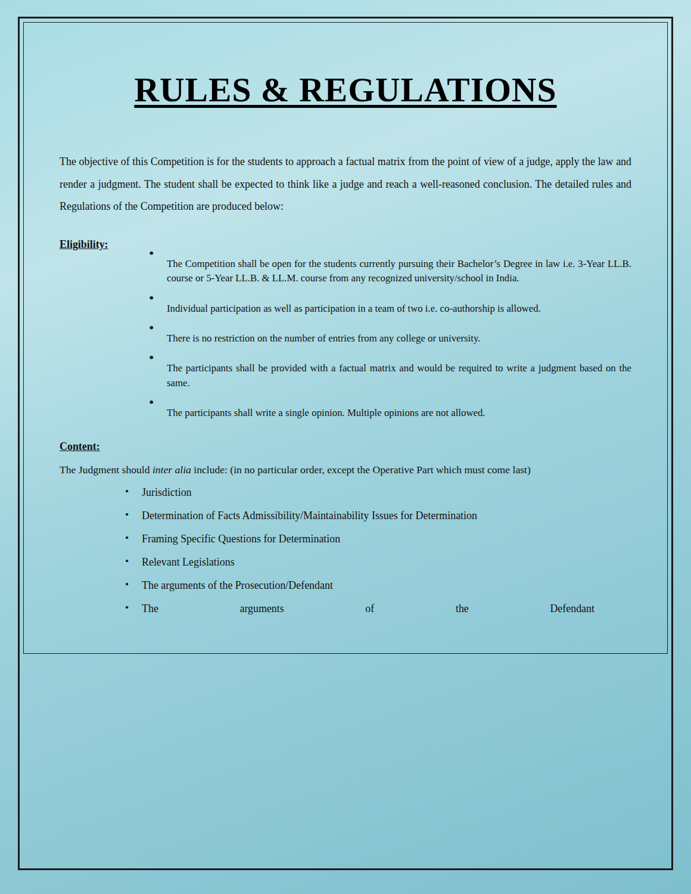RULES & REGULATIONS
The objective of this Competition is for the students to approach a factual matrix from the point of view of a judge, apply the law and render a judgment. The student shall be expected to think like a judge and reach a well-reasoned conclusion. The detailed rules and Regulations of the Competition are produced below:
Eligibility:
The Competition shall be open for the students currently pursuing their Bachelor’s Degree in law i.e. 3-Year LL.B. course or 5-Year LL.B. & LL.M. course from any recognized university/school in India.
Individual participation as well as participation in a team of two i.e. co-authorship is allowed.
There is no restriction on the number of entries from any college or university.
The participants shall be provided with a factual matrix and would be required to write a judgment based on the same.
The participants shall write a single opinion. Multiple opinions are not allowed.
Content:
The Judgment should inter alia include: (in no particular order, except the Operative Part which must come last)
Jurisdiction
Determination of Facts Admissibility/Maintainability Issues for Determination
Framing Specific Questions for Determination
Relevant Legislations
The arguments of the Prosecution/Defendant
The arguments of the Defendant